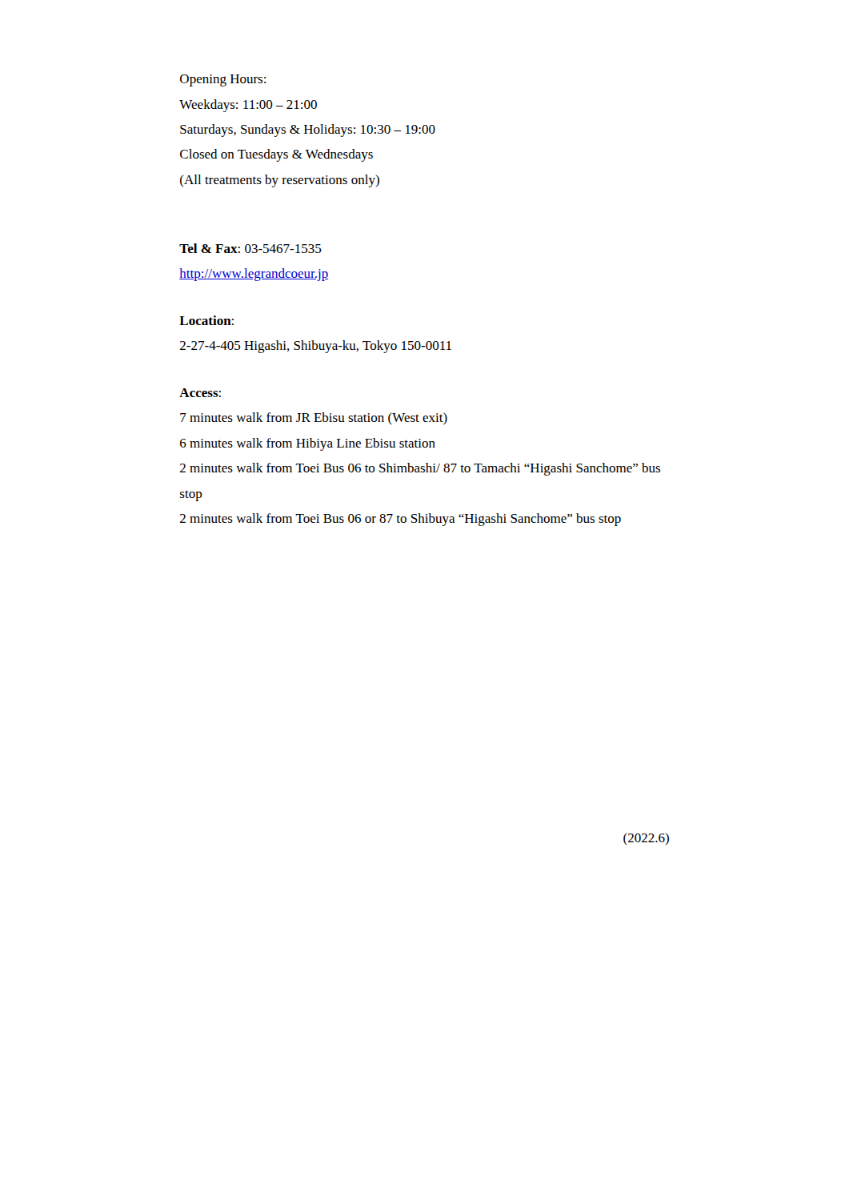Opening Hours:
Weekdays: 11:00 – 21:00
Saturdays, Sundays & Holidays: 10:30 – 19:00
Closed on Tuesdays & Wednesdays
(All treatments by reservations only)
Tel & Fax: 03-5467-1535
http://www.legrandcoeur.jp
Location:
2-27-4-405 Higashi, Shibuya-ku, Tokyo 150-0011
Access:
7 minutes walk from JR Ebisu station (West exit)
6 minutes walk from Hibiya Line Ebisu station
2 minutes walk from Toei Bus 06 to Shimbashi/ 87 to Tamachi “Higashi Sanchome” bus stop
2 minutes walk from Toei Bus 06 or 87 to Shibuya “Higashi Sanchome” bus stop
(2022.6)